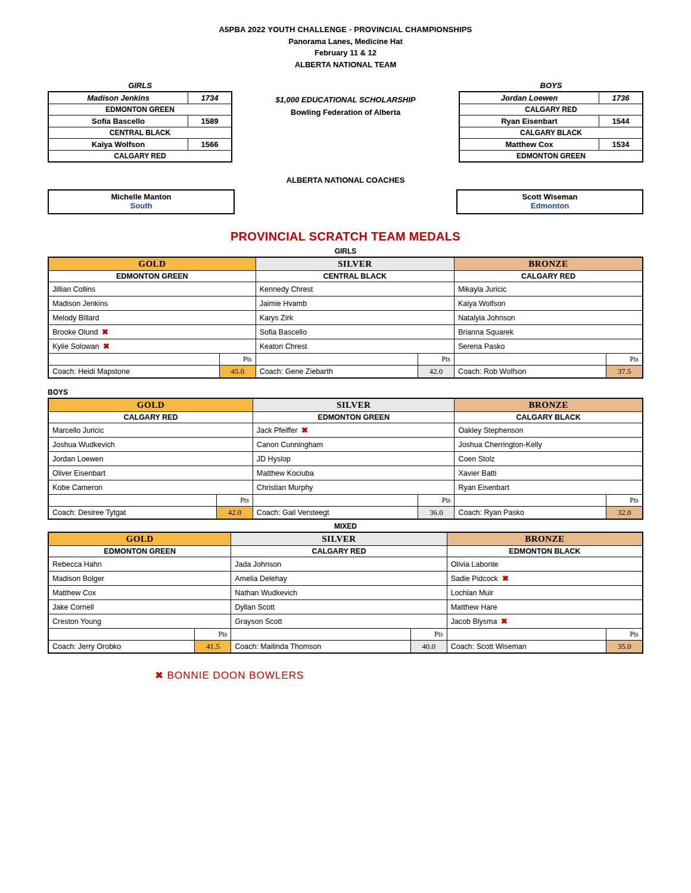A5PBA 2022 YOUTH CHALLENGE - PROVINCIAL CHAMPIONSHIPS
Panorama Lanes, Medicine Hat
February 11 & 12
ALBERTA NATIONAL TEAM
GIRLS
| Madison Jenkins | 1734 |
| EDMONTON GREEN |
| Sofia Bascello | 1589 |
| CENTRAL BLACK |
| Kaiya Wolfson | 1566 |
| CALGARY RED |
$1,000 EDUCATIONAL SCHOLARSHIP
Bowling Federation of Alberta
BOYS
| Jordan Loewen | 1736 |
| CALGARY RED |
| Ryan Eisenbart | 1544 |
| CALGARY BLACK |
| Matthew Cox | 1534 |
| EDMONTON GREEN |
ALBERTA NATIONAL COACHES
Michelle Manton
South
Scott Wiseman
Edmonton
PROVINCIAL SCRATCH TEAM MEDALS
GIRLS
| GOLD | SILVER | BRONZE |
| --- | --- | --- |
| EDMONTON GREEN | CENTRAL BLACK | CALGARY RED |
| Jillian Collins | Kennedy Chrest | Mikayla Juricic |
| Madison Jenkins | Jaimie Hvamb | Kaiya Wolfson |
| Melody Billard | Karys Zirk | Natalyia Johnson |
| Brooke Olund ✖ | Sofia Bascello | Brianna Squarek |
| Kylie Solowan ✖ | Keaton Chrest | Serena Pasko |
| | Pts | | Pts | | Pts |
| Coach: Heidi Mapstone | 45.0 | Coach: Gene Ziebarth | 42.0 | Coach: Rob Wolfson | 37.5 |
BOYS
| GOLD | SILVER | BRONZE |
| --- | --- | --- |
| CALGARY RED | EDMONTON GREEN | CALGARY BLACK |
| Marcello Juricic | Jack Pfeiffer ✖ | Oakley Stephenson |
| Joshua Wudkevich | Canon Cunningham | Joshua Cherrington-Kelly |
| Jordan Loewen | JD Hyslop | Coen Stolz |
| Oliver Eisenbart | Matthew Kociuba | Xavier Batti |
| Kobe Cameron | Christian Murphy | Ryan Eisenbart |
| | Pts | | Pts | | Pts |
| Coach: Desiree Tytgat | 42.0 | Coach: Gail Versteegt | 36.0 | Coach: Ryan Pasko | 32.0 |
MIXED
| GOLD | SILVER | BRONZE |
| --- | --- | --- |
| EDMONTON GREEN | CALGARY RED | EDMONTON BLACK |
| Rebecca Hahn | Jada Johnson | Olivia Labonte |
| Madison Bolger | Amelia Delehay | Sadie Pidcock ✖ |
| Matthew Cox | Nathan Wudkevich | Lochlan Muir |
| Jake Cornell | Dyllan Scott | Matthew Hare |
| Creston Young | Grayson Scott | Jacob Blysma ✖ |
| | Pts | | Pts | | Pts |
| Coach: Jerry Orobko | 41.5 | Coach: Mailinda Thomson | 40.0 | Coach: Scott Wiseman | 35.0 |
✖ BONNIE DOON BOWLERS